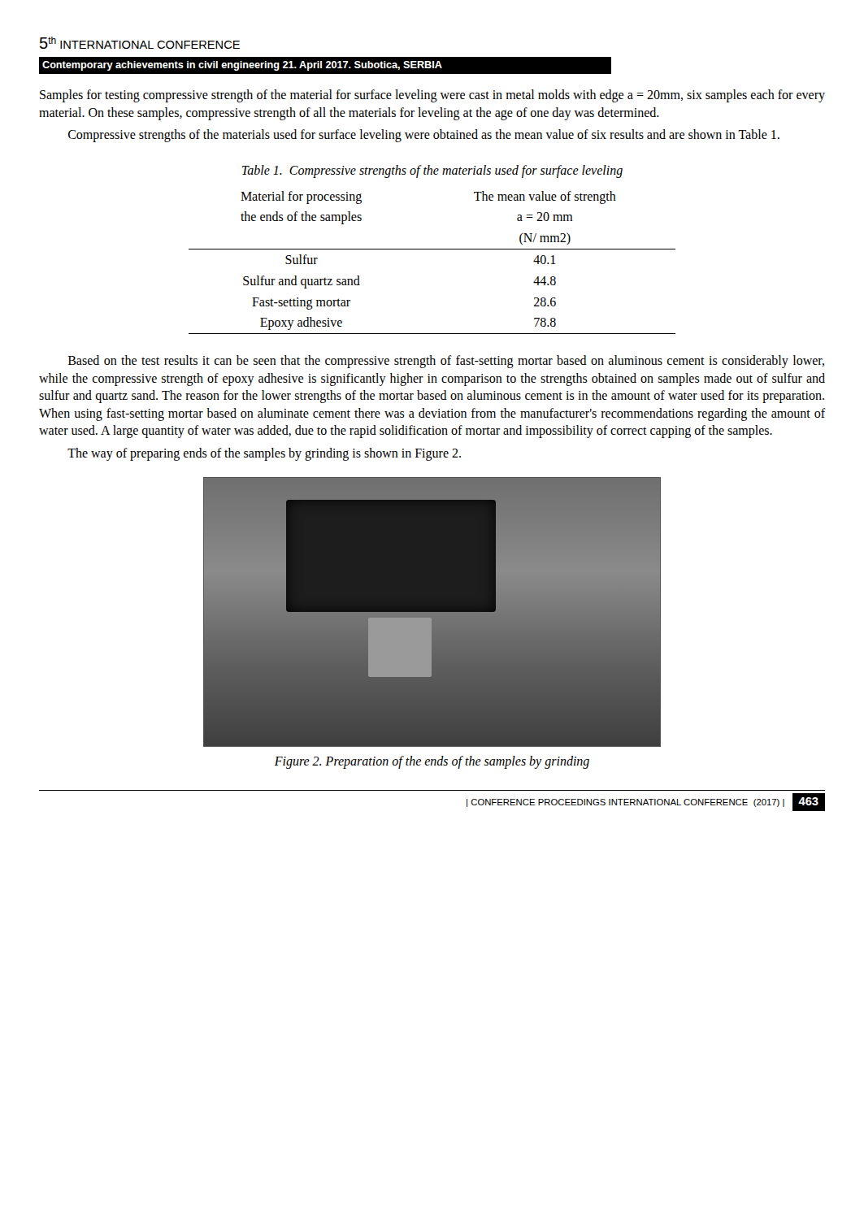5th INTERNATIONAL CONFERENCE
Contemporary achievements in civil engineering 21. April 2017. Subotica, SERBIA
Samples for testing compressive strength of the material for surface leveling were cast in metal molds with edge a = 20mm, six samples each for every material. On these samples, compressive strength of all the materials for leveling at the age of one day was determined.
Compressive strengths of the materials used for surface leveling were obtained as the mean value of six results and are shown in Table 1.
Table 1. Compressive strengths of the materials used for surface leveling
| Material for processing | The mean value of strength |
| --- | --- |
| the ends of the samples | a = 20 mm |
| | (N/ mm2) |
| Sulfur | 40.1 |
| Sulfur and quartz sand | 44.8 |
| Fast-setting mortar | 28.6 |
| Epoxy adhesive | 78.8 |
Based on the test results it can be seen that the compressive strength of fast-setting mortar based on aluminous cement is considerably lower, while the compressive strength of epoxy adhesive is significantly higher in comparison to the strengths obtained on samples made out of sulfur and sulfur and quartz sand. The reason for the lower strengths of the mortar based on aluminous cement is in the amount of water used for its preparation. When using fast-setting mortar based on aluminate cement there was a deviation from the manufacturer's recommendations regarding the amount of water used. A large quantity of water was added, due to the rapid solidification of mortar and impossibility of correct capping of the samples.
The way of preparing ends of the samples by grinding is shown in Figure 2.
Figure 2. Preparation of the ends of the samples by grinding
| CONFERENCE PROCEEDINGS INTERNATIONAL CONFERENCE (2017) | 463